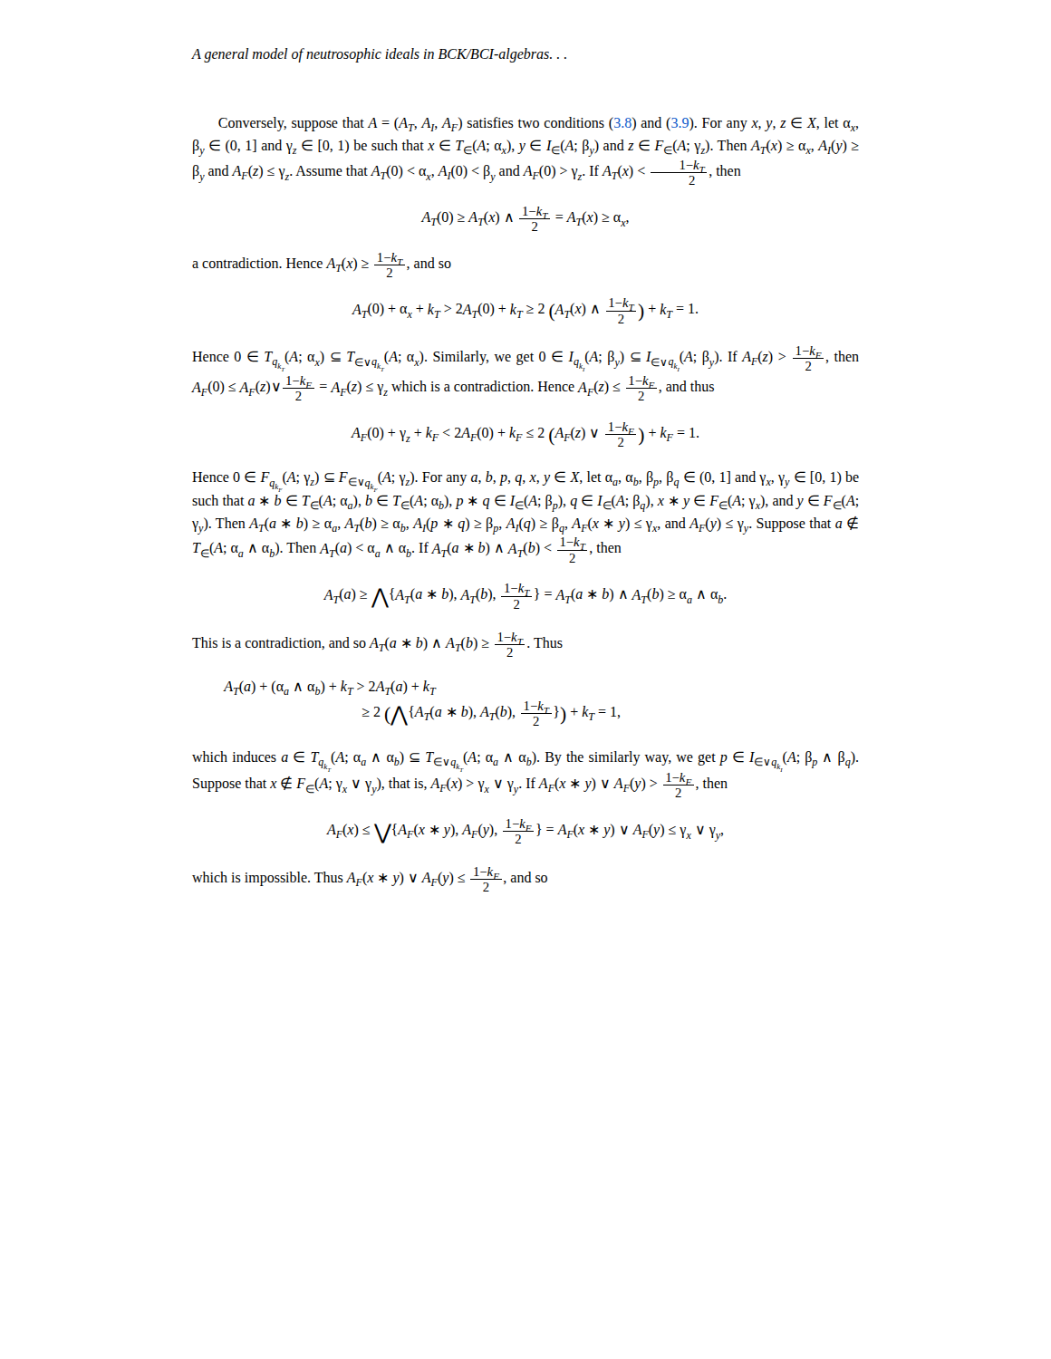A general model of neutrosophic ideals in BCK/BCI-algebras. . .
Conversely, suppose that A = (AT, AI, AF) satisfies two conditions (3.8) and (3.9). For any x, y, z ∈ X, let αx, βy ∈ (0, 1] and γz ∈ [0, 1) be such that x ∈ T∈(A; αx), y ∈ I∈(A; βy) and z ∈ F∈(A; γz). Then AT(x) ≥ αx, AI(y) ≥ βy and AF(z) ≤ γz. Assume that AT(0) < αx, AI(0) < βy and AF(0) > γz. If AT(x) < 1−kT 2, then
AT(0) ≥ AT(x) ∧ 1−kT 2 = AT(x) ≥ αx,
a contradiction. Hence AT(x) ≥ 1−kT 2, and so
AT(0) + αx + kT > 2AT(0) + kT ≥ 2 (AT(x) ∧ 1−kT 2) + kT = 1.
Hence 0 ∈ TqkT(A; αx) ⊆ T∈∨qkT(A; αx). Similarly, we get 0 ∈ IqkI(A; βy) ⊆ I∈∨qkI(A; βy). If AF(z) > 1−kF 2, then AF(0) ≤ AF(z)∨1−kF 2 = AF(z) ≤ γz which is a contradiction. Hence AF(z) ≤ 1−kF 2, and thus
AF(0) + γz + kF < 2AF(0) + kF ≤ 2 (AF(z) ∨ 1−kF 2) + kF = 1.
Hence 0 ∈ FqkF(A; γz) ⊆ F∈∨qkF(A; γz). For any a, b, p, q, x, y ∈ X, let αa, αb, βp, βq ∈ (0, 1] and γx, γy ∈ [0, 1) be such that a ∗ b ∈ T∈(A; αa), b ∈ T∈(A; αb), p ∗ q ∈ I∈(A; βp), q ∈ I∈(A; βq), x ∗ y ∈ F∈(A; γx), and y ∈ F∈(A; γy). Then AT(a ∗ b) ≥ αa, AT(b) ≥ αb, AI(p ∗ q) ≥ βp, AI(q) ≥ βq, AF(x ∗ y) ≤ γx, and AF(y) ≤ γy. Suppose that a ∉ T∈(A; αa ∧ αb). Then AT(a) < αa ∧ αb. If AT(a ∗ b) ∧ AT(b) < 1−kT 2, then
AT(a) ≥ ⋀{AT(a ∗ b), AT(b), 1−kT 2} = AT(a ∗ b) ∧ AT(b) ≥ αa ∧ αb.
This is a contradiction, and so AT(a ∗ b) ∧ AT(b) ≥ 1−kT 2. Thus
AT(a) + (αa ∧ αb) + kT > 2AT(a) + kT ≥ 2 (⋀{AT(a ∗ b), AT(b), 1−kT 2}) + kT = 1,
which induces a ∈ TqkT(A; αa ∧ αb) ⊆ T∈∨qkT(A; αa ∧ αb). By the similarly way, we get p ∈ I∈∨qkI(A; βp ∧ βq). Suppose that x ∉ F∈(A; γx ∨ γy), that is, AF(x) > γx ∨ γy. If AF(x ∗ y) ∨ AF(y) > 1−kF 2, then
AF(x) ≤ ⋁{AF(x ∗ y), AF(y), 1−kF 2} = AF(x ∗ y) ∨ AF(y) ≤ γx ∨ γy,
which is impossible. Thus AF(x ∗ y) ∨ AF(y) ≤ 1−kF 2, and so